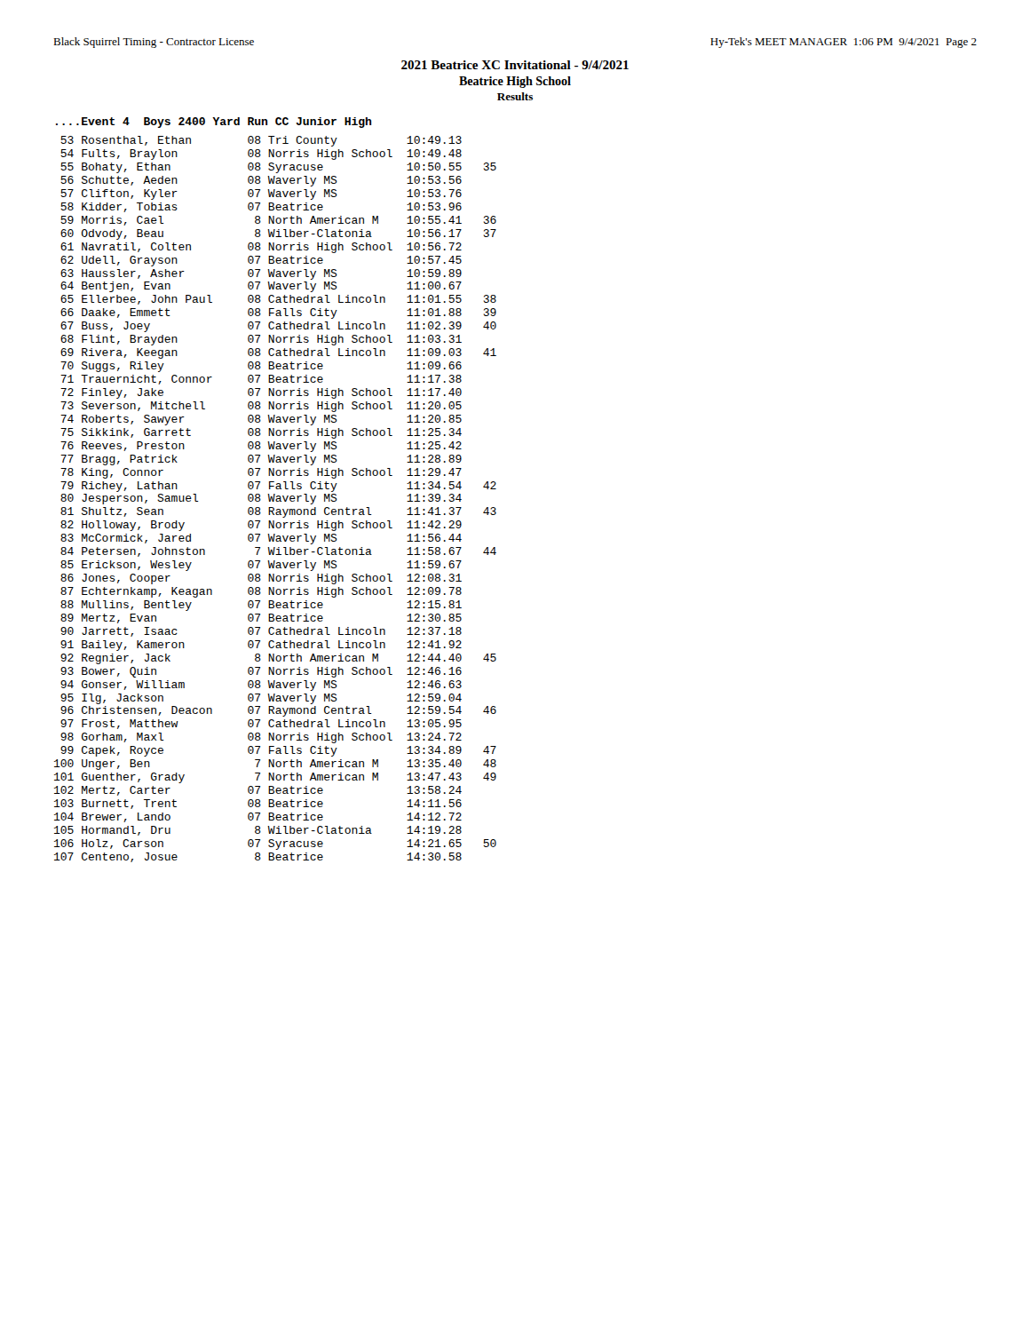Black Squirrel Timing - Contractor License Hy-Tek's MEET MANAGER 1:06 PM 9/4/2021 Page 2
2021 Beatrice XC Invitational - 9/4/2021
Beatrice High School
Results
....Event 4 Boys 2400 Yard Run CC Junior High
 53 Rosenthal, Ethan        08 Tri County          10:49.13
 54 Fults, Braylon          08 Norris High School  10:49.48
 55 Bohaty, Ethan           08 Syracuse            10:50.55   35
 56 Schutte, Aeden          08 Waverly MS          10:53.56
 57 Clifton, Kyler          07 Waverly MS          10:53.76
 58 Kidder, Tobias          07 Beatrice            10:53.96
 59 Morris, Cael             8 North American M    10:55.41   36
 60 Odvody, Beau             8 Wilber-Clatonia     10:56.17   37
 61 Navratil, Colten        08 Norris High School  10:56.72
 62 Udell, Grayson          07 Beatrice            10:57.45
 63 Haussler, Asher         07 Waverly MS          10:59.89
 64 Bentjen, Evan           07 Waverly MS          11:00.67
 65 Ellerbee, John Paul     08 Cathedral Lincoln   11:01.55   38
 66 Daake, Emmett           08 Falls City          11:01.88   39
 67 Buss, Joey              07 Cathedral Lincoln   11:02.39   40
 68 Flint, Brayden          07 Norris High School  11:03.31
 69 Rivera, Keegan          08 Cathedral Lincoln   11:09.03   41
 70 Suggs, Riley            08 Beatrice            11:09.66
 71 Trauernicht, Connor     07 Beatrice            11:17.38
 72 Finley, Jake            07 Norris High School  11:17.40
 73 Severson, Mitchell      08 Norris High School  11:20.05
 74 Roberts, Sawyer         08 Waverly MS          11:20.85
 75 Sikkink, Garrett        08 Norris High School  11:25.34
 76 Reeves, Preston         08 Waverly MS          11:25.42
 77 Bragg, Patrick          07 Waverly MS          11:28.89
 78 King, Connor            07 Norris High School  11:29.47
 79 Richey, Lathan          07 Falls City          11:34.54   42
 80 Jesperson, Samuel       08 Waverly MS          11:39.34
 81 Shultz, Sean            08 Raymond Central     11:41.37   43
 82 Holloway, Brody         07 Norris High School  11:42.29
 83 McCormick, Jared        07 Waverly MS          11:56.44
 84 Petersen, Johnston       7 Wilber-Clatonia     11:58.67   44
 85 Erickson, Wesley        07 Waverly MS          11:59.67
 86 Jones, Cooper           08 Norris High School  12:08.31
 87 Echternkamp, Keagan     08 Norris High School  12:09.78
 88 Mullins, Bentley        07 Beatrice            12:15.81
 89 Mertz, Evan             07 Beatrice            12:30.85
 90 Jarrett, Isaac          07 Cathedral Lincoln   12:37.18
 91 Bailey, Kameron         07 Cathedral Lincoln   12:41.92
 92 Regnier, Jack            8 North American M    12:44.40   45
 93 Bower, Quin             07 Norris High School  12:46.16
 94 Gonser, William         08 Waverly MS          12:46.63
 95 Ilg, Jackson            07 Waverly MS          12:59.04
 96 Christensen, Deacon     07 Raymond Central     12:59.54   46
 97 Frost, Matthew          07 Cathedral Lincoln   13:05.95
 98 Gorham, Maxl            08 Norris High School  13:24.72
 99 Capek, Royce            07 Falls City          13:34.89   47
100 Unger, Ben               7 North American M    13:35.40   48
101 Guenther, Grady          7 North American M    13:47.43   49
102 Mertz, Carter           07 Beatrice            13:58.24
103 Burnett, Trent          08 Beatrice            14:11.56
104 Brewer, Lando           07 Beatrice            14:12.72
105 Hormandl, Dru            8 Wilber-Clatonia     14:19.28
106 Holz, Carson            07 Syracuse            14:21.65   50
107 Centeno, Josue           8 Beatrice            14:30.58